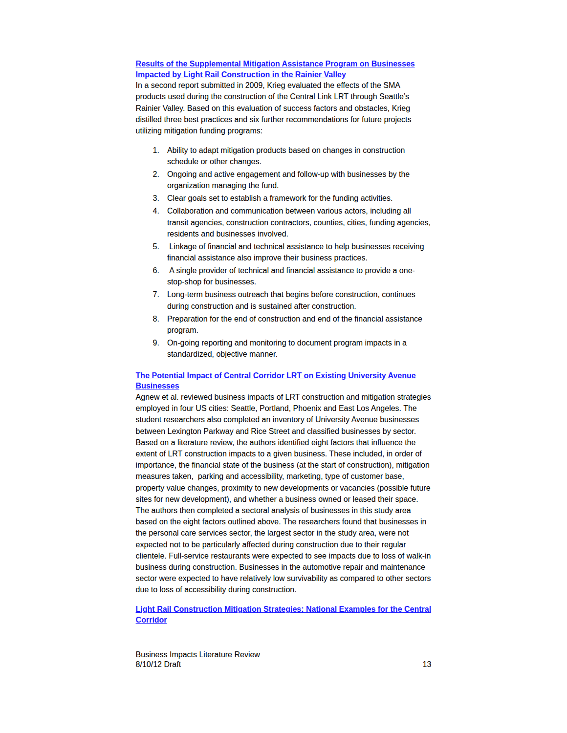Results of the Supplemental Mitigation Assistance Program on Businesses Impacted by Light Rail Construction in the Rainier Valley
In a second report submitted in 2009, Krieg evaluated the effects of the SMA products used during the construction of the Central Link LRT through Seattle’s Rainier Valley. Based on this evaluation of success factors and obstacles, Krieg distilled three best practices and six further recommendations for future projects utilizing mitigation funding programs:
Ability to adapt mitigation products based on changes in construction schedule or other changes.
Ongoing and active engagement and follow-up with businesses by the organization managing the fund.
Clear goals set to establish a framework for the funding activities.
Collaboration and communication between various actors, including all transit agencies, construction contractors, counties, cities, funding agencies, residents and businesses involved.
Linkage of financial and technical assistance to help businesses receiving financial assistance also improve their business practices.
A single provider of technical and financial assistance to provide a one-stop-shop for businesses.
Long-term business outreach that begins before construction, continues during construction and is sustained after construction.
Preparation for the end of construction and end of the financial assistance program.
On-going reporting and monitoring to document program impacts in a standardized, objective manner.
The Potential Impact of Central Corridor LRT on Existing University Avenue Businesses
Agnew et al. reviewed business impacts of LRT construction and mitigation strategies employed in four US cities: Seattle, Portland, Phoenix and East Los Angeles. The student researchers also completed an inventory of University Avenue businesses between Lexington Parkway and Rice Street and classified businesses by sector. Based on a literature review, the authors identified eight factors that influence the extent of LRT construction impacts to a given business. These included, in order of importance, the financial state of the business (at the start of construction), mitigation measures taken, parking and accessibility, marketing, type of customer base, property value changes, proximity to new developments or vacancies (possible future sites for new development), and whether a business owned or leased their space. The authors then completed a sectoral analysis of businesses in this study area based on the eight factors outlined above. The researchers found that businesses in the personal care services sector, the largest sector in the study area, were not expected not to be particularly affected during construction due to their regular clientele. Full-service restaurants were expected to see impacts due to loss of walk-in business during construction. Businesses in the automotive repair and maintenance sector were expected to have relatively low survivability as compared to other sectors due to loss of accessibility during construction.
Light Rail Construction Mitigation Strategies: National Examples for the Central Corridor
Business Impacts Literature Review
8/10/12 Draft 13